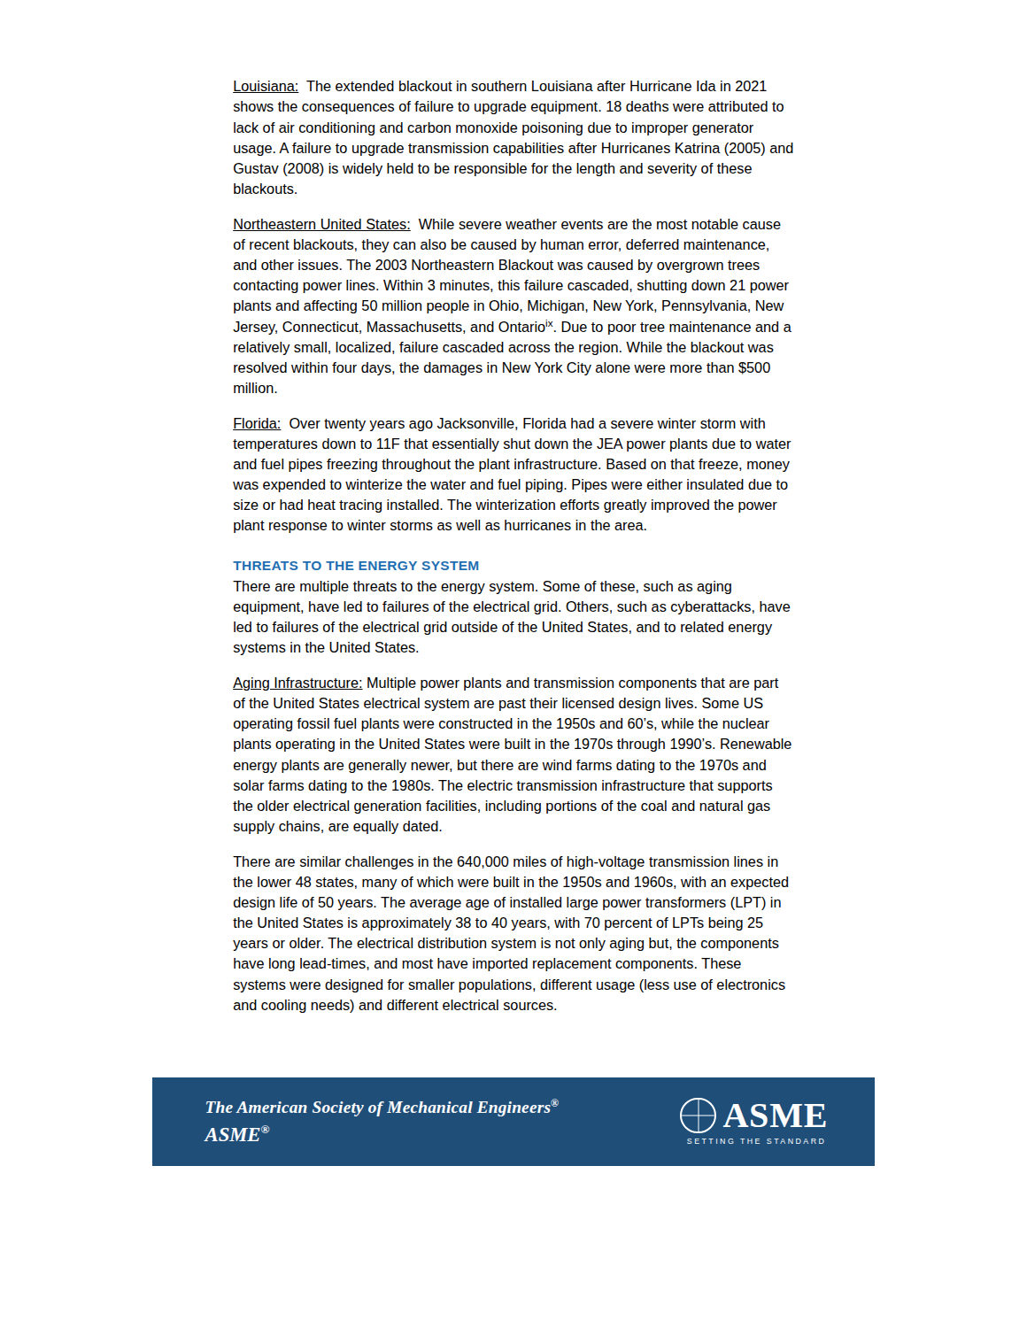Louisiana: The extended blackout in southern Louisiana after Hurricane Ida in 2021 shows the consequences of failure to upgrade equipment. 18 deaths were attributed to lack of air conditioning and carbon monoxide poisoning due to improper generator usage. A failure to upgrade transmission capabilities after Hurricanes Katrina (2005) and Gustav (2008) is widely held to be responsible for the length and severity of these blackouts.
Northeastern United States: While severe weather events are the most notable cause of recent blackouts, they can also be caused by human error, deferred maintenance, and other issues. The 2003 Northeastern Blackout was caused by overgrown trees contacting power lines. Within 3 minutes, this failure cascaded, shutting down 21 power plants and affecting 50 million people in Ohio, Michigan, New York, Pennsylvania, New Jersey, Connecticut, Massachusetts, and Ontarioix. Due to poor tree maintenance and a relatively small, localized, failure cascaded across the region. While the blackout was resolved within four days, the damages in New York City alone were more than $500 million.
Florida: Over twenty years ago Jacksonville, Florida had a severe winter storm with temperatures down to 11F that essentially shut down the JEA power plants due to water and fuel pipes freezing throughout the plant infrastructure. Based on that freeze, money was expended to winterize the water and fuel piping. Pipes were either insulated due to size or had heat tracing installed. The winterization efforts greatly improved the power plant response to winter storms as well as hurricanes in the area.
Threats to the Energy System
There are multiple threats to the energy system. Some of these, such as aging equipment, have led to failures of the electrical grid. Others, such as cyberattacks, have led to failures of the electrical grid outside of the United States, and to related energy systems in the United States.
Aging Infrastructure: Multiple power plants and transmission components that are part of the United States electrical system are past their licensed design lives. Some US operating fossil fuel plants were constructed in the 1950s and 60’s, while the nuclear plants operating in the United States were built in the 1970s through 1990’s. Renewable energy plants are generally newer, but there are wind farms dating to the 1970s and solar farms dating to the 1980s. The electric transmission infrastructure that supports the older electrical generation facilities, including portions of the coal and natural gas supply chains, are equally dated.
There are similar challenges in the 640,000 miles of high-voltage transmission lines in the lower 48 states, many of which were built in the 1950s and 1960s, with an expected design life of 50 years. The average age of installed large power transformers (LPT) in the United States is approximately 38 to 40 years, with 70 percent of LPTs being 25 years or older. The electrical distribution system is not only aging but, the components have long lead-times, and most have imported replacement components. These systems were designed for smaller populations, different usage (less use of electronics and cooling needs) and different electrical sources.
The American Society of Mechanical Engineers®
ASME®
ASME
Setting the Standard